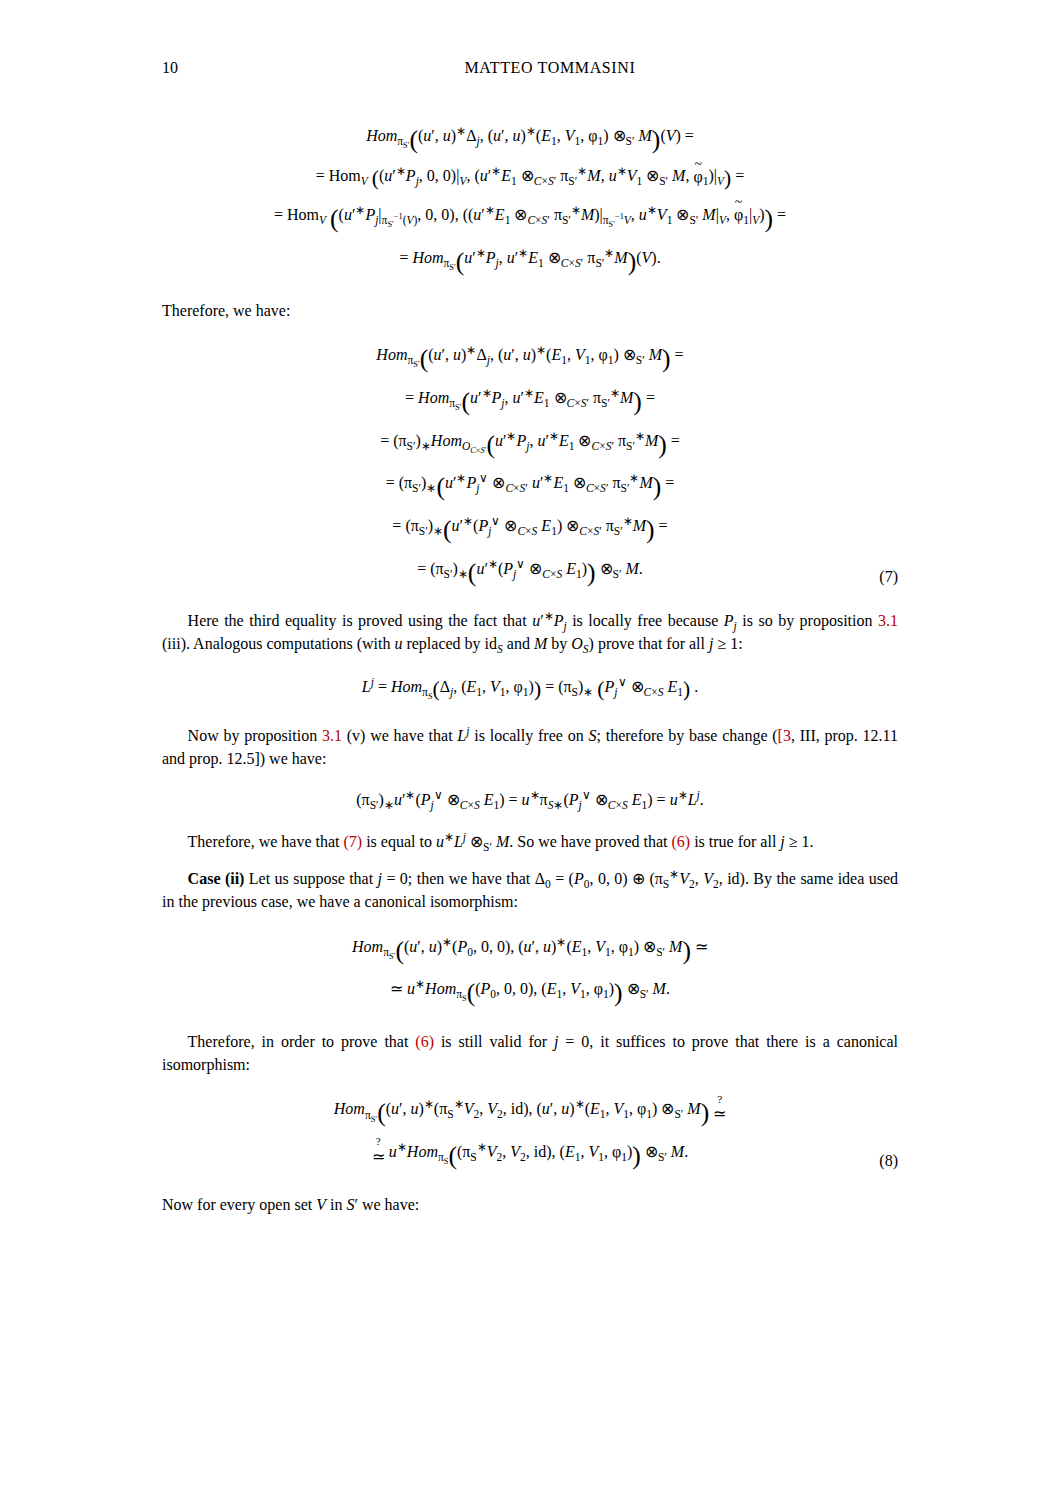10 MATTEO TOMMASINI
HomπS′((u′, u)∗Δj, (u′, u)∗(E1, V1, φ1) ⊗S′ M)(V) = = HomV ((u′∗Pj, 0, 0)|V, (u′∗E1 ⊗C×S′ πS′∗M, u∗V1 ⊗S′ M, ~φ1)|V) = = HomV ((u′∗Pj|πS′−1(V), 0, 0), ((u′∗E1 ⊗C×S′ πS′∗M)|πS′−1V, u∗V1 ⊗S′ M|V, ~φ1|V)) = = HomπS′(u′∗Pj, u′∗E1 ⊗C×S′ πS′∗M)(V).
Therefore, we have:
HomπS′((u′, u)∗Δj, (u′, u)∗(E1, V1, φ1) ⊗S′ M) = = HomπS′(u′∗Pj, u′∗E1 ⊗C×S′ πS′∗M) = = (πS′)∗HomOC×S′(u′∗Pj, u′∗E1 ⊗C×S′ πS′∗M) = = (πS′)∗(u′∗Pj∨ ⊗C×S′ u′∗E1 ⊗C×S′ πS′∗M) = = (πS′)∗(u′∗(Pj∨ ⊗C×S E1) ⊗C×S′ πS′∗M) = = (πS′)∗(u′∗(Pj∨ ⊗C×S E1)) ⊗S′ M. (7)
Here the third equality is proved using the fact that u′∗Pj is locally free because Pj is so by proposition 3.1 (iii). Analogous computations (with u replaced by idS and M by OS) prove that for all j ≥ 1:
Lj = HomπS(Δj, (E1, V1, φ1)) = (πS)∗ (Pj∨ ⊗C×S E1) .
Now by proposition 3.1 (v) we have that Lj is locally free on S; therefore by base change ([3, III, prop. 12.11 and prop. 12.5]) we have:
(πS′)∗u′∗(Pj∨ ⊗C×S E1) = u∗πS∗(Pj∨ ⊗C×S E1) = u∗Lj.
Therefore, we have that (7) is equal to u∗Lj ⊗S′ M. So we have proved that (6) is true for all j ≥ 1.
Case (ii) Let us suppose that j = 0; then we have that Δ0 = (P0, 0, 0) ⊕ (πS∗V2, V2, id). By the same idea used in the previous case, we have a canonical isomorphism:
HomπS′((u′, u)∗(P0, 0, 0), (u′, u)∗(E1, V1, φ1) ⊗S′ M) ≃ ≃ u∗HomπS((P0, 0, 0), (E1, V1, φ1)) ⊗S′ M.
Therefore, in order to prove that (6) is still valid for j = 0, it suffices to prove that there is a canonical isomorphism:
HomπS′((u′, u)∗(πS∗V2, V2, id), (u′, u)∗(E1, V1, φ1) ⊗S′ M) ?≃ ?≃ u∗HomπS((πS∗V2, V2, id), (E1, V1, φ1)) ⊗S′ M. (8)
Now for every open set V in S′ we have: